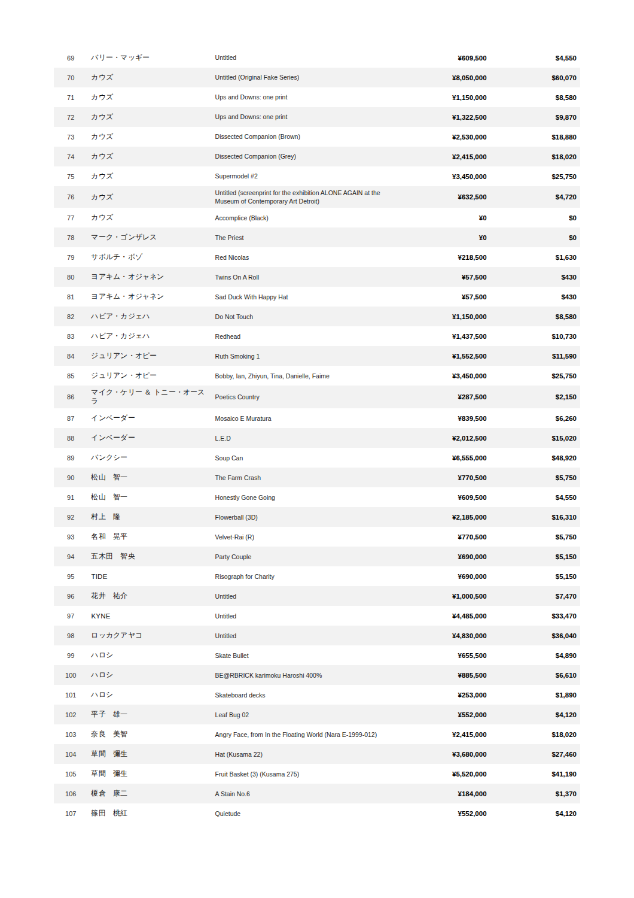| 69 | バリー・マッギー | Untitled | ¥609,500 | $4,550 |
| 70 | カウズ | Untitled (Original Fake Series) | ¥8,050,000 | $60,070 |
| 71 | カウズ | Ups and Downs: one print | ¥1,150,000 | $8,580 |
| 72 | カウズ | Ups and Downs: one print | ¥1,322,500 | $9,870 |
| 73 | カウズ | Dissected Companion (Brown) | ¥2,530,000 | $18,880 |
| 74 | カウズ | Dissected Companion (Grey) | ¥2,415,000 | $18,020 |
| 75 | カウズ | Supermodel #2 | ¥3,450,000 | $25,750 |
| 76 | カウズ | Untitled (screenprint for the exhibition ALONE AGAIN at the Museum of Contemporary Art Detroit) | ¥632,500 | $4,720 |
| 77 | カウズ | Accomplice (Black) | ¥0 | $0 |
| 78 | マーク・ゴンザレス | The Priest | ¥0 | $0 |
| 79 | サボルチ・ボゾ | Red Nicolas | ¥218,500 | $1,630 |
| 80 | ヨアキム・オジャネン | Twins On A Roll | ¥57,500 | $430 |
| 81 | ヨアキム・オジャネン | Sad Duck With Happy Hat | ¥57,500 | $430 |
| 82 | ハビア・カジェハ | Do Not Touch | ¥1,150,000 | $8,580 |
| 83 | ハビア・カジェハ | Redhead | ¥1,437,500 | $10,730 |
| 84 | ジュリアン・オピー | Ruth Smoking 1 | ¥1,552,500 | $11,590 |
| 85 | ジュリアン・オピー | Bobby, Ian, Zhiyun, Tina, Danielle, Faime | ¥3,450,000 | $25,750 |
| 86 | マイク・ケリー ＆ トニー・オースラ | Poetics Country | ¥287,500 | $2,150 |
| 87 | インベーダー | Mosaico E Muratura | ¥839,500 | $6,260 |
| 88 | インベーダー | L.E.D | ¥2,012,500 | $15,020 |
| 89 | バンクシー | Soup Can | ¥6,555,000 | $48,920 |
| 90 | 松山 智一 | The Farm Crash | ¥770,500 | $5,750 |
| 91 | 松山 智一 | Honestly Gone Going | ¥609,500 | $4,550 |
| 92 | 村上 隆 | Flowerball (3D) | ¥2,185,000 | $16,310 |
| 93 | 名和 晃平 | Velvet-Rai (R) | ¥770,500 | $5,750 |
| 94 | 五木田 智央 | Party Couple | ¥690,000 | $5,150 |
| 95 | TIDE | Risograph for Charity | ¥690,000 | $5,150 |
| 96 | 花井 祐介 | Untitled | ¥1,000,500 | $7,470 |
| 97 | KYNE | Untitled | ¥4,485,000 | $33,470 |
| 98 | ロッカクアヤコ | Untitled | ¥4,830,000 | $36,040 |
| 99 | ハロシ | Skate Bullet | ¥655,500 | $4,890 |
| 100 | ハロシ | BE@RBRICK karimoku Haroshi 400% | ¥885,500 | $6,610 |
| 101 | ハロシ | Skateboard decks | ¥253,000 | $1,890 |
| 102 | 平子 雄一 | Leaf Bug 02 | ¥552,000 | $4,120 |
| 103 | 奈良 美智 | Angry Face, from In the Floating World (Nara E-1999-012) | ¥2,415,000 | $18,020 |
| 104 | 草間 彌生 | Hat (Kusama 22) | ¥3,680,000 | $27,460 |
| 105 | 草間 彌生 | Fruit Basket (3) (Kusama 275) | ¥5,520,000 | $41,190 |
| 106 | 榎倉 康二 | A Stain No.6 | ¥184,000 | $1,370 |
| 107 | 篠田 桃紅 | Quietude | ¥552,000 | $4,120 |